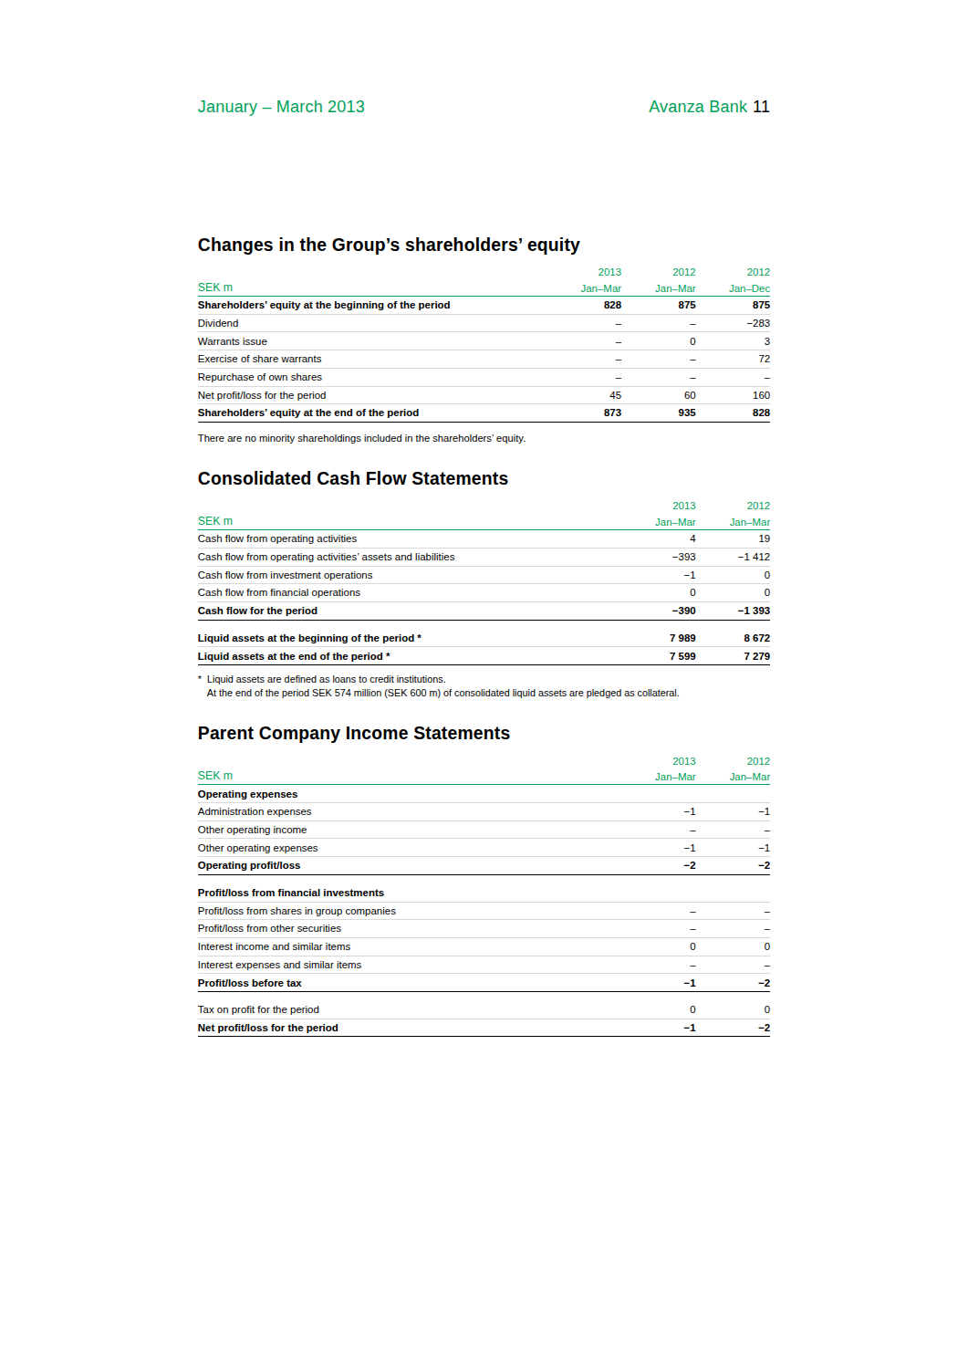January – March 2013
Avanza Bank11
Changes in the Group’s shareholders’ equity
| | 2013 | 2012 | 2012 |
| --- | --- | --- | --- |
| SEK m | Jan–Mar | Jan–Mar | Jan–Dec |
| Shareholders’ equity at the beginning of the period | 828 | 875 | 875 |
| Dividend | – | – | −283 |
| Warrants issue | – | 0 | 3 |
| Exercise of share warrants | – | – | 72 |
| Repurchase of own shares | – | – | – |
| Net profit/loss for the period | 45 | 60 | 160 |
| Shareholders’ equity at the end of the period | 873 | 935 | 828 |
There are no minority shareholdings included in the shareholders’ equity.
Consolidated Cash Flow Statements
| | 2013 | 2012 |
| --- | --- | --- |
| SEK m | Jan–Mar | Jan–Mar |
| Cash flow from operating activities | 4 | 19 |
| Cash flow from operating activities’ assets and liabilities | −393 | −1 412 |
| Cash flow from investment operations | −1 | 0 |
| Cash flow from financial operations | 0 | 0 |
| Cash flow for the period | −390 | −1 393 |
| Liquid assets at the beginning of the period * | 7 989 | 8 672 |
| Liquid assets at the end of the period * | 7 599 | 7 279 |
* Liquid assets are defined as loans to credit institutions. At the end of the period SEK 574 million (SEK 600 m) of consolidated liquid assets are pledged as collateral.
Parent Company Income Statements
| | 2013 | 2012 |
| --- | --- | --- |
| SEK m | Jan–Mar | Jan–Mar |
| Operating expenses | | |
| Administration expenses | −1 | −1 |
| Other operating income | – | – |
| Other operating expenses | −1 | −1 |
| Operating profit/loss | −2 | −2 |
| Profit/loss from financial investments | | |
| Profit/loss from shares in group companies | – | – |
| Profit/loss from other securities | – | – |
| Interest income and similar items | 0 | 0 |
| Interest expenses and similar items | – | – |
| Profit/loss before tax | −1 | −2 |
| Tax on profit for the period | 0 | 0 |
| Net profit/loss for the period | −1 | −2 |